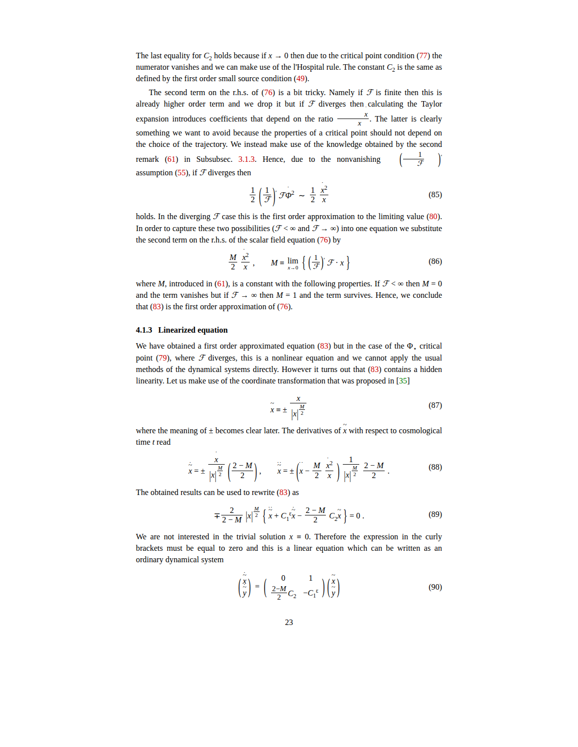The last equality for C2 holds because if x → 0 then due to the critical point condition (77) the numerator vanishes and we can make use of the l'Hospital rule. The constant C2 is the same as defined by the first order small source condition (49).
The second term on the r.h.s. of (76) is a bit tricky. Namely if ℱ is finite then this is already higher order term and we drop it but if ℱ diverges then calculating the Taylor expansion introduces coefficients that depend on the ratio ˙x x. The latter is clearly something we want to avoid because the properties of a critical point should not depend on the choice of the trajectory. We instead make use of the knowledge obtained by the second remark (61) in Subsubsec. 3.1.3. Hence, due to the nonvanishing (1 ℱ)′ assumption (55), if ℱ diverges then
12 (1 ℱ)′ ℱ˙Φ2 ∼ 12 ˙x2 x
(85)
holds. In the diverging ℱ case this is the first order approximation to the limiting value (80). In order to capture these two possibilities (ℱ < ∞ and ℱ → ∞) into one equation we substitute the second term on the r.h.s. of the scalar field equation (76) by
M 2 ˙x2 x , M ≡ lim x→0 { (1 ℱ)′ ℱ · x }
(86)
where M, introduced in (61), is a constant with the following properties. If ℱ < ∞ then M = 0 and the term vanishes but if ℱ → ∞ then M = 1 and the term survives. Hence, we conclude that (83) is the first order approximation of (76).
4.1.3 Linearized equation
We have obtained a first order approximated equation (83) but in the case of the Φ⋆ critical point (79), where ℱ diverges, this is a nonlinear equation and we cannot apply the usual methods of the dynamical systems directly. However it turns out that (83) contains a hidden linearity. Let us make use of the coordinate transformation that was proposed in [35]
~x ≡ ± x|x|M 2
(87)
where the meaning of ± becomes clear later. The derivatives of ~x with respect to cosmological time t read
˙~x = ± ˙x|x|M 2 (2 − M 2) , ˙˙~x = ± (˙˙x − M 2 ˙x2 x ) 1|x|M 2 2 − M 2 .
(88)
The obtained results can be used to rewrite (83) as
∓22 − M |x|M 2 { ˙˙~x + C1ε˙~x − 2 − M 2 C2~x } = 0 .
(89)
We are not interested in the trivial solution x ≡ 0. Therefore the expression in the curly brackets must be equal to zero and this is a linear equation which can be written as an ordinary dynamical system
(
| ˙ ~ x |
| ˙ ~ y |
) = (
| 0 | 1 |
| 2− M 2 C 2 | − C 1 ε |
) (
| ~ x |
| ~ y |
)
(90)
23